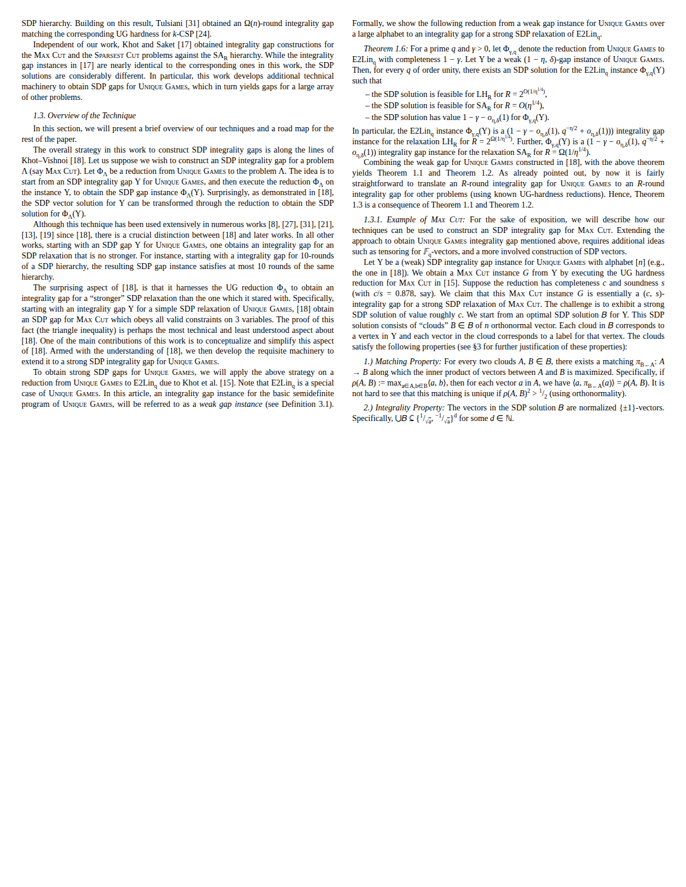SDP hierarchy. Building on this result, Tulsiani [31] obtained an Ω(n)-round integrality gap matching the corresponding UG hardness for k-CSP [24].
Independent of our work, Khot and Saket [17] obtained integrality gap constructions for the Max Cut and the Sparsest Cut problems against the SAR hierarchy. While the integrality gap instances in [17] are nearly identical to the corresponding ones in this work, the SDP solutions are considerably different. In particular, this work develops additional technical machinery to obtain SDP gaps for Unique Games, which in turn yields gaps for a large array of other problems.
1.3. Overview of the Technique
In this section, we will present a brief overview of our techniques and a road map for the rest of the paper.
The overall strategy in this work to construct SDP integrality gaps is along the lines of Khot–Vishnoi [18]. Let us suppose we wish to construct an SDP integrality gap for a problem Λ (say Max Cut). Let ΦΛ be a reduction from Unique Games to the problem Λ. The idea is to start from an SDP integrality gap Υ for Unique Games, and then execute the reduction ΦΛ on the instance Υ, to obtain the SDP gap instance ΦΛ(Υ). Surprisingly, as demonstrated in [18], the SDP vector solution for Υ can be transformed through the reduction to obtain the SDP solution for ΦΛ(Υ).
Although this technique has been used extensively in numerous works [8], [27], [31], [21], [13], [19] since [18], there is a crucial distinction between [18] and later works. In all other works, starting with an SDP gap Υ for Unique Games, one obtains an integrality gap for an SDP relaxation that is no stronger. For instance, starting with a integrality gap for 10-rounds of a SDP hierarchy, the resulting SDP gap instance satisfies at most 10 rounds of the same hierarchy.
The surprising aspect of [18], is that it harnesses the UG reduction ΦΛ to obtain an integrality gap for a “stronger” SDP relaxation than the one which it stared with. Specifically, starting with an integrality gap Υ for a simple SDP relaxation of Unique Games, [18] obtain an SDP gap for Max Cut which obeys all valid constraints on 3 variables. The proof of this fact (the triangle inequality) is perhaps the most technical and least understood aspect about [18]. One of the main contributions of this work is to conceptualize and simplify this aspect of [18]. Armed with the understanding of [18], we then develop the requisite machinery to extend it to a strong SDP integrality gap for Unique Games.
To obtain strong SDP gaps for Unique Games, we will apply the above strategy on a reduction from Unique Games to E2Linq due to Khot et al. [15]. Note that E2Linq is a special case of Unique Games. In this article, an integrality gap instance for the basic semidefinite program of Unique Games, will be referred to as a weak gap instance (see Definition 3.1). Formally, we show the following reduction from a weak gap instance for Unique Games over a large alphabet to an integrality gap for a strong SDP relaxation of E2Linq.
Theorem 1.6: For a prime q and γ > 0, let Φγ,q denote the reduction from Unique Games to E2Linq with completeness 1 − γ. Let Υ be a weak (1 − η, δ)-gap instance of Unique Games. Then, for every q of order unity, there exists an SDP solution for the E2Linq instance Φγ,q(Υ) such that
the SDP solution is feasible for LHR for R = 2O(1/η1/4),
the SDP solution is feasible for SAR for R = O(η1/4),
the SDP solution has value 1 − γ − oη,δ(1) for Φγ,q(Υ).
In particular, the E2Linq instance Φγ,q(Υ) is a (1 − γ − oη,δ(1), q−η/2 + oη,δ(1))) integrality gap instance for the relaxation LHR for R = 2Ω(1/η1/4). Further, Φγ,q(Υ) is a (1 − γ − oη,δ(1), q−η/2 + oη,δ(1)) integrality gap instance for the relaxation SAR for R = Ω(1/η1/4).
Combining the weak gap for Unique Games constructed in [18], with the above theorem yields Theorem 1.1 and Theorem 1.2. As already pointed out, by now it is fairly straightforward to translate an R-round integrality gap for Unique Games to an R-round integrality gap for other problems (using known UG-hardness reductions). Hence, Theorem 1.3 is a consequence of Theorem 1.1 and Theorem 1.2.
1.3.1. Example of Max Cut: For the sake of exposition, we will describe how our techniques can be used to construct an SDP integrality gap for Max Cut. Extending the approach to obtain Unique Games integrality gap mentioned above, requires additional ideas such as tensoring for 𝔽q-vectors, and a more involved construction of SDP vectors.
Let Υ be a (weak) SDP integrality gap instance for Unique Games with alphabet [n] (e.g., the one in [18]). We obtain a Max Cut instance G from Υ by executing the UG hardness reduction for Max Cut in [15]. Suppose the reduction has completeness c and soundness s (with c/s = 0.878, say). We claim that this Max Cut instance G is essentially a (c, s)-integrality gap for a strong SDP relaxation of Max Cut. The challenge is to exhibit a strong SDP solution of value roughly c. We start from an optimal SDP solution 𝐵 for Υ. This SDP solution consists of “clouds” B ∈ 𝐵 of n orthonormal vector. Each cloud in 𝐵 corresponds to a vertex in Υ and each vector in the cloud corresponds to a label for that vertex. The clouds satisfy the following properties (see §3 for further justification of these properties):
1.) Matching Property: For every two clouds A, B ∈ 𝐵, there exists a matching πB←A: A → B along which the inner product of vectors between A and B is maximized. Specifically, if ρ(A, B) := maxa∈A,b∈B⟨a, b⟩, then for each vector a in A, we have ⟨a, πB←A(a)⟩ = ρ(A, B). It is not hard to see that this matching is unique if ρ(A, B)2 > 1/2 (using orthonormality).
2.) Integrality Property: The vectors in the SDP solution 𝐵 are normalized {±1}-vectors. Specifically, ⋃𝐵 ⊆ {1/√a, −1/√a}d for some d ∈ ℕ.